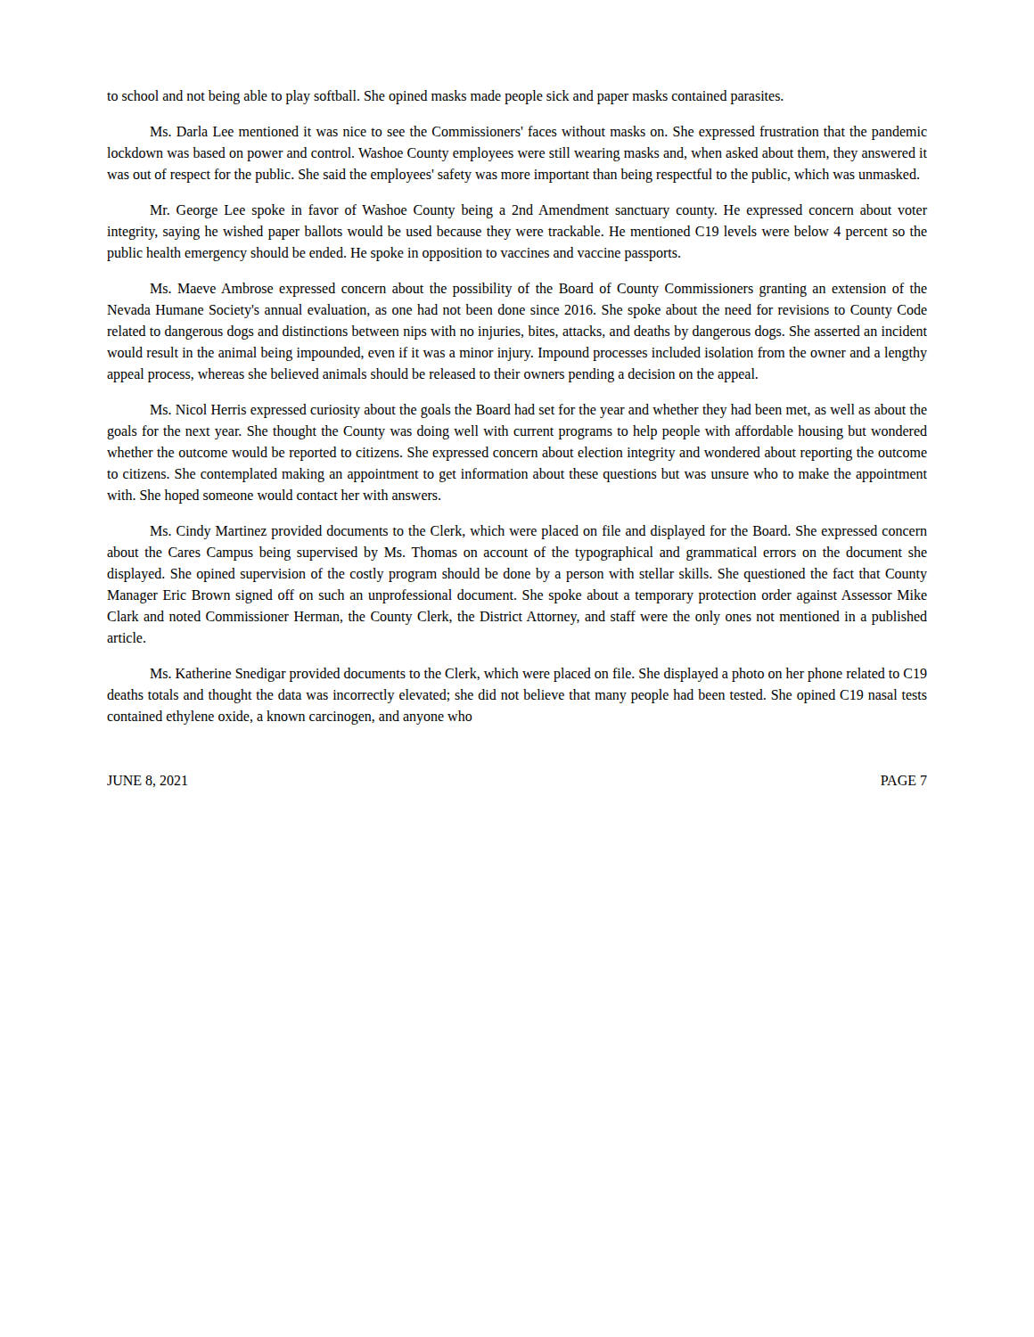to school and not being able to play softball. She opined masks made people sick and paper masks contained parasites.
Ms. Darla Lee mentioned it was nice to see the Commissioners' faces without masks on. She expressed frustration that the pandemic lockdown was based on power and control. Washoe County employees were still wearing masks and, when asked about them, they answered it was out of respect for the public. She said the employees' safety was more important than being respectful to the public, which was unmasked.
Mr. George Lee spoke in favor of Washoe County being a 2nd Amendment sanctuary county. He expressed concern about voter integrity, saying he wished paper ballots would be used because they were trackable. He mentioned C19 levels were below 4 percent so the public health emergency should be ended. He spoke in opposition to vaccines and vaccine passports.
Ms. Maeve Ambrose expressed concern about the possibility of the Board of County Commissioners granting an extension of the Nevada Humane Society's annual evaluation, as one had not been done since 2016. She spoke about the need for revisions to County Code related to dangerous dogs and distinctions between nips with no injuries, bites, attacks, and deaths by dangerous dogs. She asserted an incident would result in the animal being impounded, even if it was a minor injury. Impound processes included isolation from the owner and a lengthy appeal process, whereas she believed animals should be released to their owners pending a decision on the appeal.
Ms. Nicol Herris expressed curiosity about the goals the Board had set for the year and whether they had been met, as well as about the goals for the next year. She thought the County was doing well with current programs to help people with affordable housing but wondered whether the outcome would be reported to citizens. She expressed concern about election integrity and wondered about reporting the outcome to citizens. She contemplated making an appointment to get information about these questions but was unsure who to make the appointment with. She hoped someone would contact her with answers.
Ms. Cindy Martinez provided documents to the Clerk, which were placed on file and displayed for the Board. She expressed concern about the Cares Campus being supervised by Ms. Thomas on account of the typographical and grammatical errors on the document she displayed. She opined supervision of the costly program should be done by a person with stellar skills. She questioned the fact that County Manager Eric Brown signed off on such an unprofessional document. She spoke about a temporary protection order against Assessor Mike Clark and noted Commissioner Herman, the County Clerk, the District Attorney, and staff were the only ones not mentioned in a published article.
Ms. Katherine Snedigar provided documents to the Clerk, which were placed on file. She displayed a photo on her phone related to C19 deaths totals and thought the data was incorrectly elevated; she did not believe that many people had been tested. She opined C19 nasal tests contained ethylene oxide, a known carcinogen, and anyone who
JUNE 8, 2021 PAGE 7